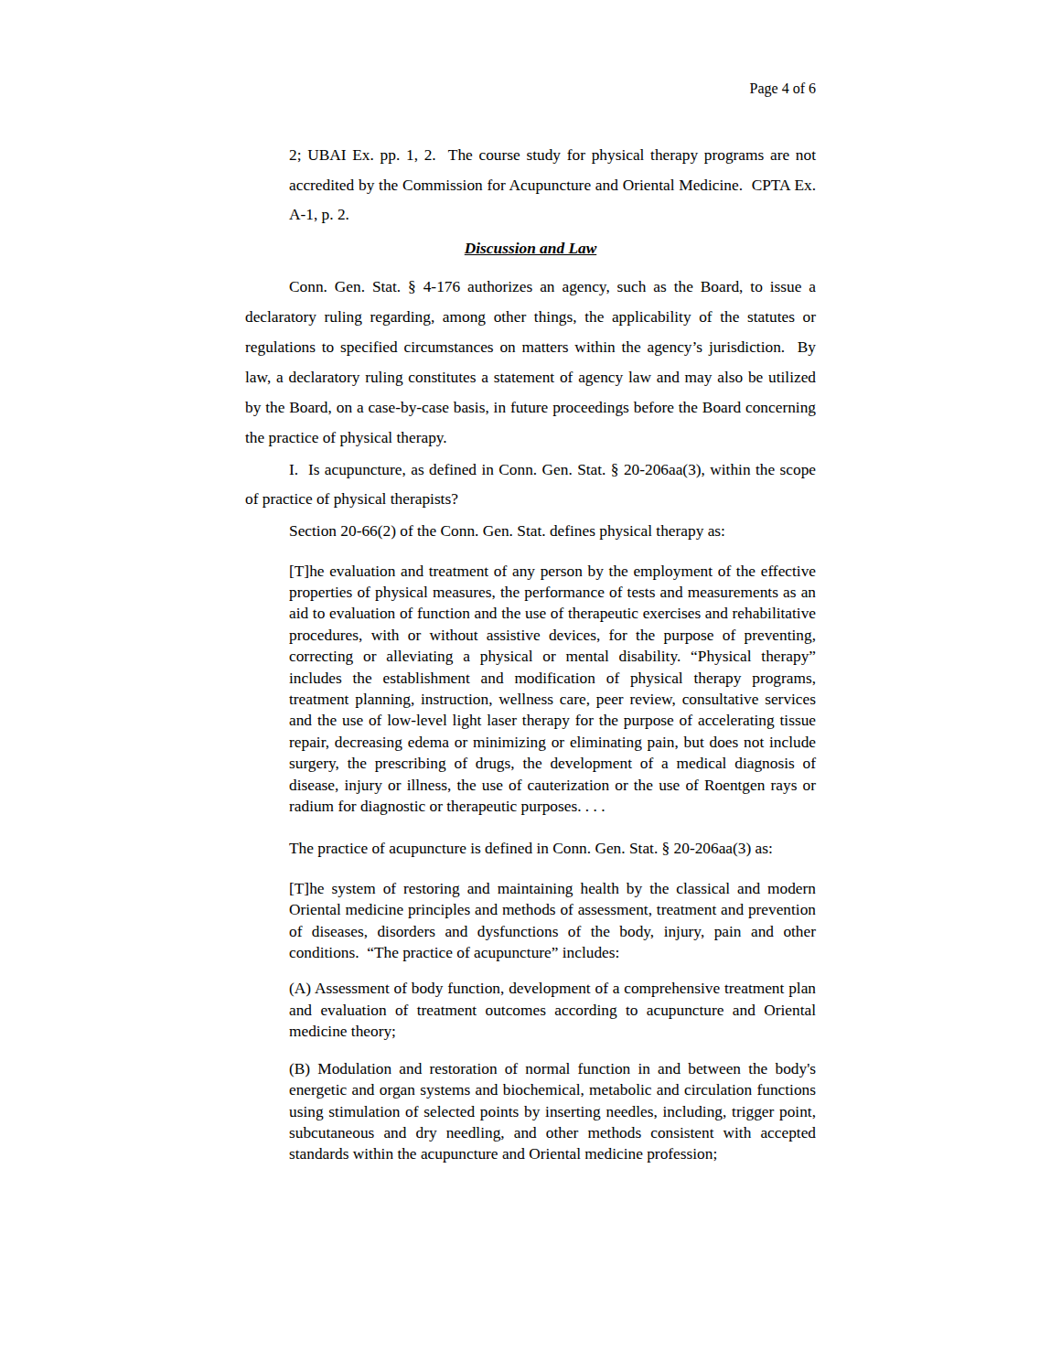Page 4 of 6
2; UBAI Ex. pp. 1, 2. The course study for physical therapy programs are not accredited by the Commission for Acupuncture and Oriental Medicine. CPTA Ex. A-1, p. 2.
Discussion and Law
Conn. Gen. Stat. § 4-176 authorizes an agency, such as the Board, to issue a declaratory ruling regarding, among other things, the applicability of the statutes or regulations to specified circumstances on matters within the agency’s jurisdiction. By law, a declaratory ruling constitutes a statement of agency law and may also be utilized by the Board, on a case-by-case basis, in future proceedings before the Board concerning the practice of physical therapy.
I. Is acupuncture, as defined in Conn. Gen. Stat. § 20-206aa(3), within the scope of practice of physical therapists?
Section 20-66(2) of the Conn. Gen. Stat. defines physical therapy as:
[T]he evaluation and treatment of any person by the employment of the effective properties of physical measures, the performance of tests and measurements as an aid to evaluation of function and the use of therapeutic exercises and rehabilitative procedures, with or without assistive devices, for the purpose of preventing, correcting or alleviating a physical or mental disability. “Physical therapy” includes the establishment and modification of physical therapy programs, treatment planning, instruction, wellness care, peer review, consultative services and the use of low-level light laser therapy for the purpose of accelerating tissue repair, decreasing edema or minimizing or eliminating pain, but does not include surgery, the prescribing of drugs, the development of a medical diagnosis of disease, injury or illness, the use of cauterization or the use of Roentgen rays or radium for diagnostic or therapeutic purposes. . . .
The practice of acupuncture is defined in Conn. Gen. Stat. § 20-206aa(3) as:
[T]he system of restoring and maintaining health by the classical and modern Oriental medicine principles and methods of assessment, treatment and prevention of diseases, disorders and dysfunctions of the body, injury, pain and other conditions. “The practice of acupuncture” includes:
(A) Assessment of body function, development of a comprehensive treatment plan and evaluation of treatment outcomes according to acupuncture and Oriental medicine theory;
(B) Modulation and restoration of normal function in and between the body's energetic and organ systems and biochemical, metabolic and circulation functions using stimulation of selected points by inserting needles, including, trigger point, subcutaneous and dry needling, and other methods consistent with accepted standards within the acupuncture and Oriental medicine profession;